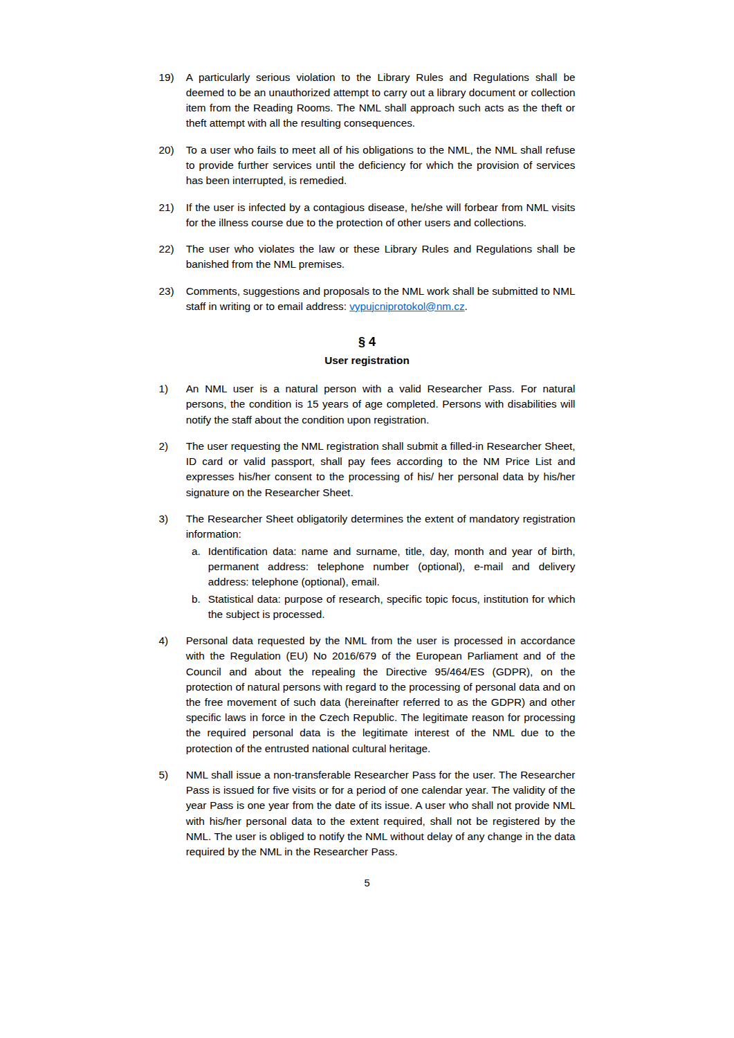19) A particularly serious violation to the Library Rules and Regulations shall be deemed to be an unauthorized attempt to carry out a library document or collection item from the Reading Rooms. The NML shall approach such acts as the theft or theft attempt with all the resulting consequences.
20) To a user who fails to meet all of his obligations to the NML, the NML shall refuse to provide further services until the deficiency for which the provision of services has been interrupted, is remedied.
21) If the user is infected by a contagious disease, he/she will forbear from NML visits for the illness course due to the protection of other users and collections.
22) The user who violates the law or these Library Rules and Regulations shall be banished from the NML premises.
23) Comments, suggestions and proposals to the NML work shall be submitted to NML staff in writing or to email address: vypujcniprotokol@nm.cz.
§ 4
User registration
1) An NML user is a natural person with a valid Researcher Pass. For natural persons, the condition is 15 years of age completed. Persons with disabilities will notify the staff about the condition upon registration.
2) The user requesting the NML registration shall submit a filled-in Researcher Sheet, ID card or valid passport, shall pay fees according to the NM Price List and expresses his/her consent to the processing of his/ her personal data by his/her signature on the Researcher Sheet.
3) The Researcher Sheet obligatorily determines the extent of mandatory registration information:
a. Identification data: name and surname, title, day, month and year of birth, permanent address: telephone number (optional), e-mail and delivery address: telephone (optional), email.
b. Statistical data: purpose of research, specific topic focus, institution for which the subject is processed.
4) Personal data requested by the NML from the user is processed in accordance with the Regulation (EU) No 2016/679 of the European Parliament and of the Council and about the repealing the Directive 95/464/ES (GDPR), on the protection of natural persons with regard to the processing of personal data and on the free movement of such data (hereinafter referred to as the GDPR) and other specific laws in force in the Czech Republic. The legitimate reason for processing the required personal data is the legitimate interest of the NML due to the protection of the entrusted national cultural heritage.
5) NML shall issue a non-transferable Researcher Pass for the user. The Researcher Pass is issued for five visits or for a period of one calendar year. The validity of the year Pass is one year from the date of its issue. A user who shall not provide NML with his/her personal data to the extent required, shall not be registered by the NML. The user is obliged to notify the NML without delay of any change in the data required by the NML in the Researcher Pass.
5